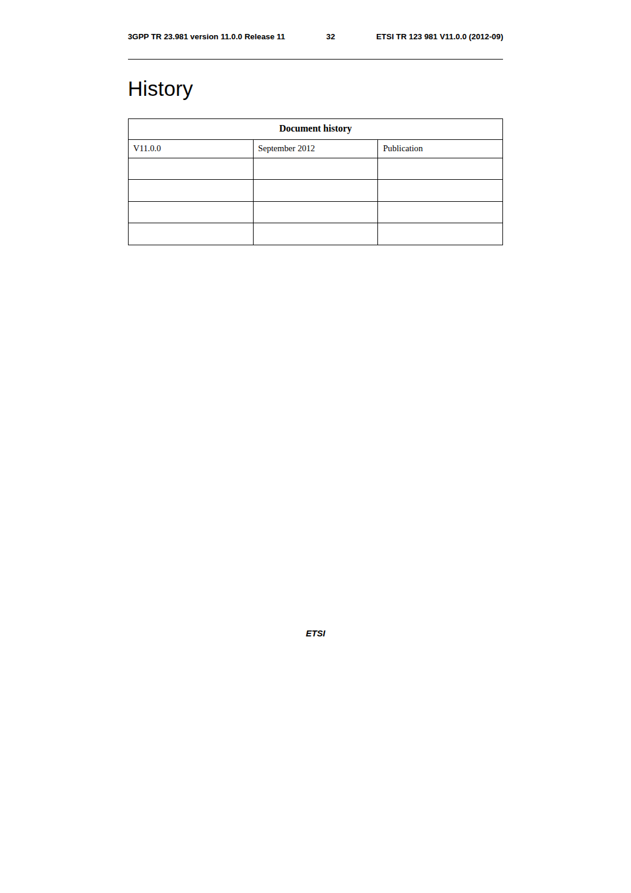3GPP TR 23.981 version 11.0.0 Release 11
32
ETSI TR 123 981 V11.0.0 (2012-09)
History
| Document history |
| --- |
| V11.0.0 | September 2012 | Publication |
ETSI